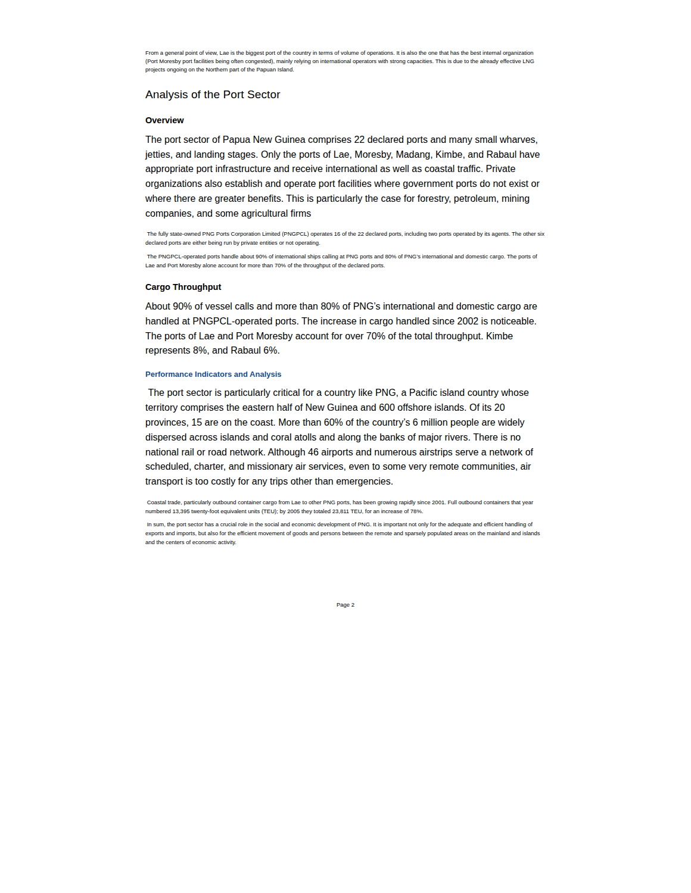From a general point of view, Lae is the biggest port of the country in terms of volume of operations. It is also the one that has the best internal organization (Port Moresby port facilities being often congested), mainly relying on international operators with strong capacities. This is due to the already effective LNG projects ongoing on the Northern part of the Papuan Island.
Analysis of the Port Sector
Overview
The port sector of Papua New Guinea comprises 22 declared ports and many small wharves, jetties, and landing stages. Only the ports of Lae, Moresby, Madang, Kimbe, and Rabaul have appropriate port infrastructure and receive international as well as coastal traffic. Private organizations also establish and operate port facilities where government ports do not exist or where there are greater benefits. This is particularly the case for forestry, petroleum, mining companies, and some agricultural firms
The fully state-owned PNG Ports Corporation Limited (PNGPCL) operates 16 of the 22 declared ports, including two ports operated by its agents. The other six declared ports are either being run by private entities or not operating.
The PNGPCL-operated ports handle about 90% of international ships calling at PNG ports and 80% of PNG’s international and domestic cargo. The ports of Lae and Port Moresby alone account for more than 70% of the throughput of the declared ports.
Cargo Throughput
About 90% of vessel calls and more than 80% of PNG’s international and domestic cargo are handled at PNGPCL-operated ports. The increase in cargo handled since 2002 is noticeable. The ports of Lae and Port Moresby account for over 70% of the total throughput. Kimbe represents 8%, and Rabaul 6%.
Performance Indicators and Analysis
The port sector is particularly critical for a country like PNG, a Pacific island country whose territory comprises the eastern half of New Guinea and 600 offshore islands. Of its 20 provinces, 15 are on the coast. More than 60% of the country’s 6 million people are widely dispersed across islands and coral atolls and along the banks of major rivers. There is no national rail or road network. Although 46 airports and numerous airstrips serve a network of scheduled, charter, and missionary air services, even to some very remote communities, air transport is too costly for any trips other than emergencies.
Coastal trade, particularly outbound container cargo from Lae to other PNG ports, has been growing rapidly since 2001. Full outbound containers that year numbered 13,395 twenty-foot equivalent units (TEU); by 2005 they totaled 23,811 TEU, for an increase of 78%.
In sum, the port sector has a crucial role in the social and economic development of PNG. It is important not only for the adequate and efficient handling of exports and imports, but also for the efficient movement of goods and persons between the remote and sparsely populated areas on the mainland and islands and the centers of economic activity.
Page 2